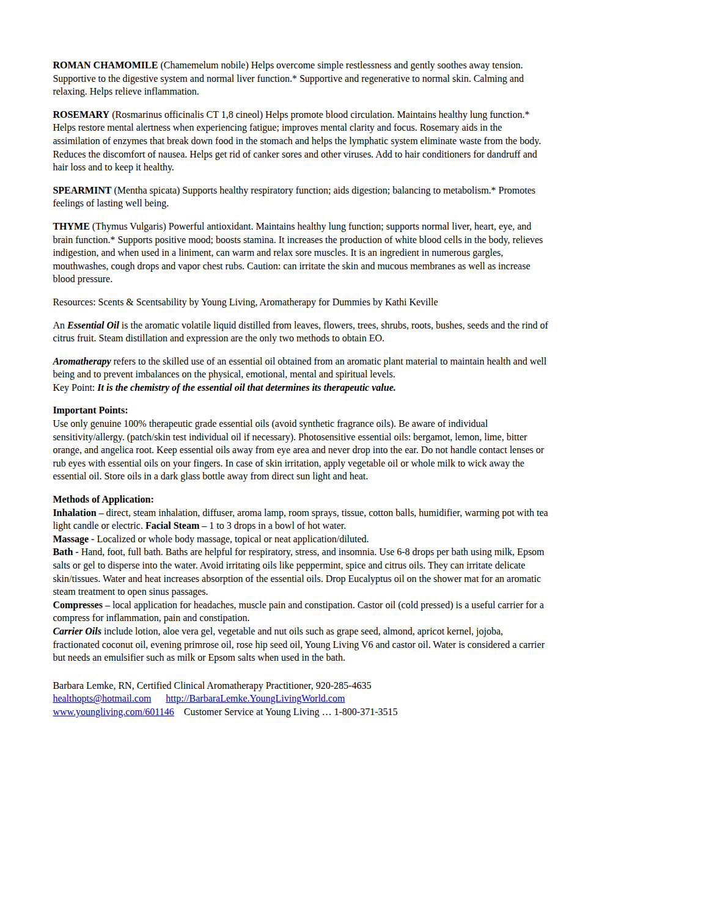ROMAN CHAMOMILE (Chamemelum nobile) Helps overcome simple restlessness and gently soothes away tension. Supportive to the digestive system and normal liver function.* Supportive and regenerative to normal skin. Calming and relaxing. Helps relieve inflammation.
ROSEMARY (Rosmarinus officinalis CT 1,8 cineol) Helps promote blood circulation. Maintains healthy lung function.* Helps restore mental alertness when experiencing fatigue; improves mental clarity and focus. Rosemary aids in the assimilation of enzymes that break down food in the stomach and helps the lymphatic system eliminate waste from the body. Reduces the discomfort of nausea. Helps get rid of canker sores and other viruses. Add to hair conditioners for dandruff and hair loss and to keep it healthy.
SPEARMINT (Mentha spicata) Supports healthy respiratory function; aids digestion; balancing to metabolism.* Promotes feelings of lasting well being.
THYME (Thymus Vulgaris) Powerful antioxidant. Maintains healthy lung function; supports normal liver, heart, eye, and brain function.* Supports positive mood; boosts stamina. It increases the production of white blood cells in the body, relieves indigestion, and when used in a liniment, can warm and relax sore muscles. It is an ingredient in numerous gargles, mouthwashes, cough drops and vapor chest rubs. Caution: can irritate the skin and mucous membranes as well as increase blood pressure.
Resources: Scents & Scentsability by Young Living, Aromatherapy for Dummies by Kathi Keville
An Essential Oil is the aromatic volatile liquid distilled from leaves, flowers, trees, shrubs, roots, bushes, seeds and the rind of citrus fruit. Steam distillation and expression are the only two methods to obtain EO.
Aromatherapy refers to the skilled use of an essential oil obtained from an aromatic plant material to maintain health and well being and to prevent imbalances on the physical, emotional, mental and spiritual levels.
Key Point: It is the chemistry of the essential oil that determines its therapeutic value.
Important Points:
Use only genuine 100% therapeutic grade essential oils (avoid synthetic fragrance oils). Be aware of individual sensitivity/allergy. (patch/skin test individual oil if necessary). Photosensitive essential oils: bergamot, lemon, lime, bitter orange, and angelica root. Keep essential oils away from eye area and never drop into the ear. Do not handle contact lenses or rub eyes with essential oils on your fingers. In case of skin irritation, apply vegetable oil or whole milk to wick away the essential oil. Store oils in a dark glass bottle away from direct sun light and heat.
Methods of Application:
Inhalation – direct, steam inhalation, diffuser, aroma lamp, room sprays, tissue, cotton balls, humidifier, warming pot with tea light candle or electric. Facial Steam – 1 to 3 drops in a bowl of hot water.
Massage - Localized or whole body massage, topical or neat application/diluted.
Bath - Hand, foot, full bath. Baths are helpful for respiratory, stress, and insomnia. Use 6-8 drops per bath using milk, Epsom salts or gel to disperse into the water. Avoid irritating oils like peppermint, spice and citrus oils. They can irritate delicate skin/tissues. Water and heat increases absorption of the essential oils. Drop Eucalyptus oil on the shower mat for an aromatic steam treatment to open sinus passages.
Compresses – local application for headaches, muscle pain and constipation. Castor oil (cold pressed) is a useful carrier for a compress for inflammation, pain and constipation.
Carrier Oils include lotion, aloe vera gel, vegetable and nut oils such as grape seed, almond, apricot kernel, jojoba, fractionated coconut oil, evening primrose oil, rose hip seed oil, Young Living V6 and castor oil. Water is considered a carrier but needs an emulsifier such as milk or Epsom salts when used in the bath.
Barbara Lemke, RN, Certified Clinical Aromatherapy Practitioner, 920-285-4635
healthopts@hotmail.com http://BarbaraLemke.YoungLivingWorld.com
www.youngliving.com/601146 Customer Service at Young Living … 1-800-371-3515